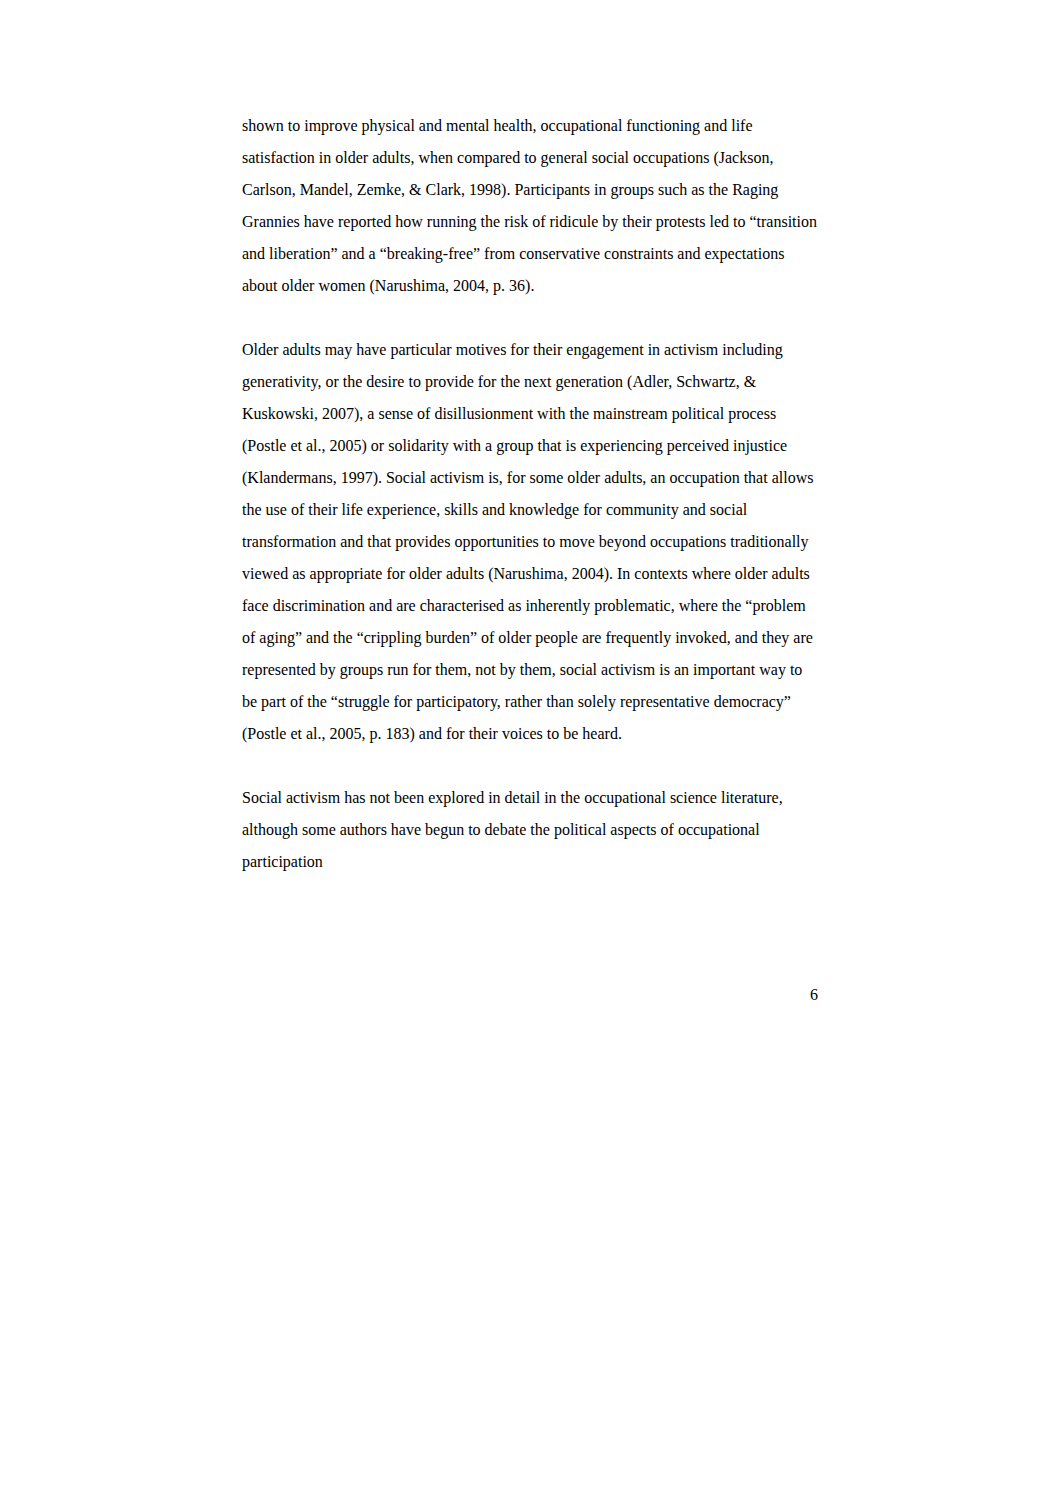shown to improve physical and mental health, occupational functioning and life satisfaction in older adults, when compared to general social occupations (Jackson, Carlson, Mandel, Zemke, & Clark, 1998). Participants in groups such as the Raging Grannies have reported how running the risk of ridicule by their protests led to “transition and liberation” and a “breaking-free” from conservative constraints and expectations about older women (Narushima, 2004, p. 36).
Older adults may have particular motives for their engagement in activism including generativity, or the desire to provide for the next generation (Adler, Schwartz, & Kuskowski, 2007), a sense of disillusionment with the mainstream political process (Postle et al., 2005) or solidarity with a group that is experiencing perceived injustice (Klandermans, 1997). Social activism is, for some older adults, an occupation that allows the use of their life experience, skills and knowledge for community and social transformation and that provides opportunities to move beyond occupations traditionally viewed as appropriate for older adults (Narushima, 2004). In contexts where older adults face discrimination and are characterised as inherently problematic, where the “problem of aging” and the “crippling burden” of older people are frequently invoked, and they are represented by groups run for them, not by them, social activism is an important way to be part of the “struggle for participatory, rather than solely representative democracy” (Postle et al., 2005, p. 183) and for their voices to be heard.
Social activism has not been explored in detail in the occupational science literature, although some authors have begun to debate the political aspects of occupational participation
6